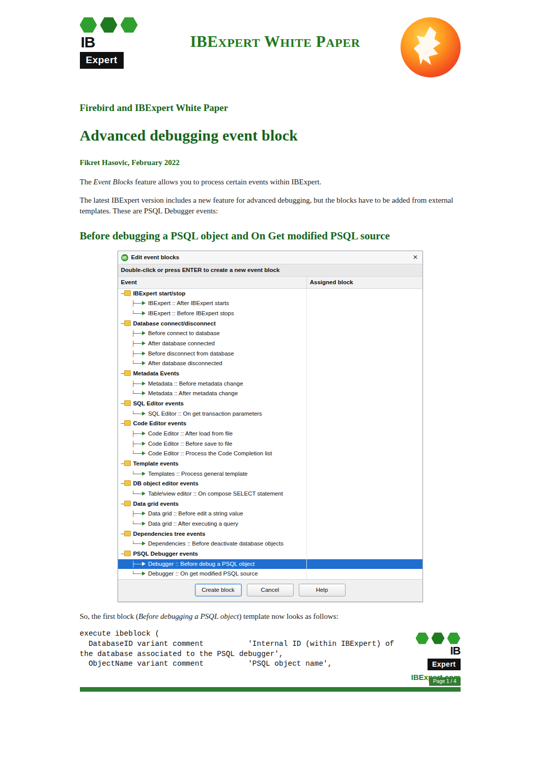IB
Expert
IBEXPERT WHITE PAPER
Firebird and IBExpert White Paper
Advanced debugging event block
Fikret Hasovic, February 2022
The Event Blocks feature allows you to process certain events within IBExpert.
The latest IBExpert version includes a new feature for advanced debugging, but the blocks have to be added from external templates. These are PSQL Debugger events:
Before debugging a PSQL object and On Get modified PSQL source
IB Edit event blocks ✕
Double-click or press ENTER to create a new event block
| Event | Assigned block |
| --- | --- |
| ─ IBExpert start/stop | |
| ├── IBExpert :: After IBExpert starts | |
| └── IBExpert :: Before IBExpert stops | |
| ─ Database connect/disconnect | |
| ├── Before connect to database | |
| ├── After database connected | |
| ├── Before disconnect from database | |
| └── After database disconnected | |
| ─ Metadata Events | |
| ├── Metadata :: Before metadata change | |
| └── Metadata :: After metadata change | |
| ─ SQL Editor events | |
| └── SQL Editor :: On get transaction parameters | |
| ─ Code Editor events | |
| ├── Code Editor :: After load from file | |
| ├── Code Editor :: Before save to file | |
| └── Code Editor :: Process the Code Completion list | |
| ─ Template events | |
| └── Templates :: Process general template | |
| ─ DB object editor events | |
| └── Table\view editor :: On compose SELECT statement | |
| ─ Data grid events | |
| ├── Data grid :: Before edit a string value | |
| └── Data grid :: After executing a query | |
| ─ Dependencies tree events | |
| └── Dependencies :: Before deactivate database objects | |
| ─ PSQL Debugger events | |
| ├── Debugger :: Before debug a PSQL object | |
| └── Debugger :: On get modified PSQL source | |
Create block
Cancel
Help
So, the first block (Before debugging a PSQL object) template now looks as follows:
execute ibeblock (
  DatabaseID variant comment          'Internal ID (within IBExpert) of
the database associated to the PSQL debugger',
  ObjectName variant comment          'PSQL object name',
IB
Expert
IBExpert.com
Page 1 / 4